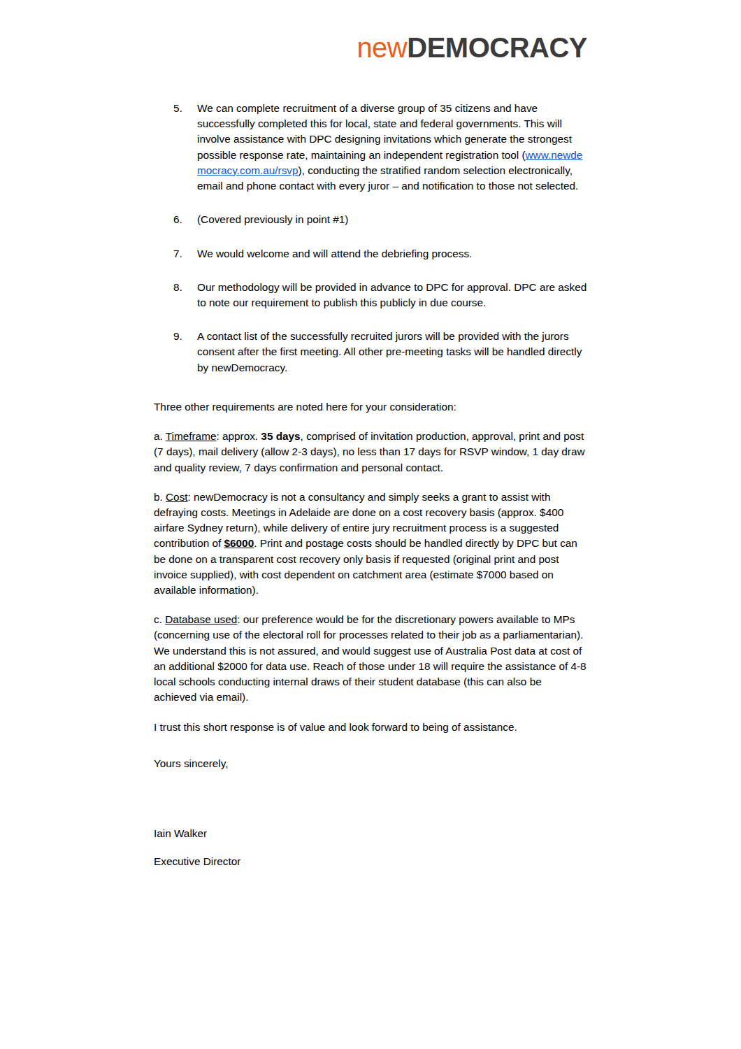new DEMOCRACY
We can complete recruitment of a diverse group of 35 citizens and have successfully completed this for local, state and federal governments. This will involve assistance with DPC designing invitations which generate the strongest possible response rate, maintaining an independent registration tool (www.newdemocracy.com.au/rsvp), conducting the stratified random selection electronically, email and phone contact with every juror – and notification to those not selected.
(Covered previously in point #1)
We would welcome and will attend the debriefing process.
Our methodology will be provided in advance to DPC for approval. DPC are asked to note our requirement to publish this publicly in due course.
A contact list of the successfully recruited jurors will be provided with the jurors consent after the first meeting. All other pre-meeting tasks will be handled directly by newDemocracy.
Three other requirements are noted here for your consideration:
a. Timeframe: approx. 35 days, comprised of invitation production, approval, print and post (7 days), mail delivery (allow 2-3 days), no less than 17 days for RSVP window, 1 day draw and quality review, 7 days confirmation and personal contact.
b. Cost: newDemocracy is not a consultancy and simply seeks a grant to assist with defraying costs. Meetings in Adelaide are done on a cost recovery basis (approx. $400 airfare Sydney return), while delivery of entire jury recruitment process is a suggested contribution of $6000. Print and postage costs should be handled directly by DPC but can be done on a transparent cost recovery only basis if requested (original print and post invoice supplied), with cost dependent on catchment area (estimate $7000 based on available information).
c. Database used: our preference would be for the discretionary powers available to MPs (concerning use of the electoral roll for processes related to their job as a parliamentarian). We understand this is not assured, and would suggest use of Australia Post data at cost of an additional $2000 for data use. Reach of those under 18 will require the assistance of 4-8 local schools conducting internal draws of their student database (this can also be achieved via email).
I trust this short response is of value and look forward to being of assistance.
Yours sincerely,
Iain Walker
Executive Director